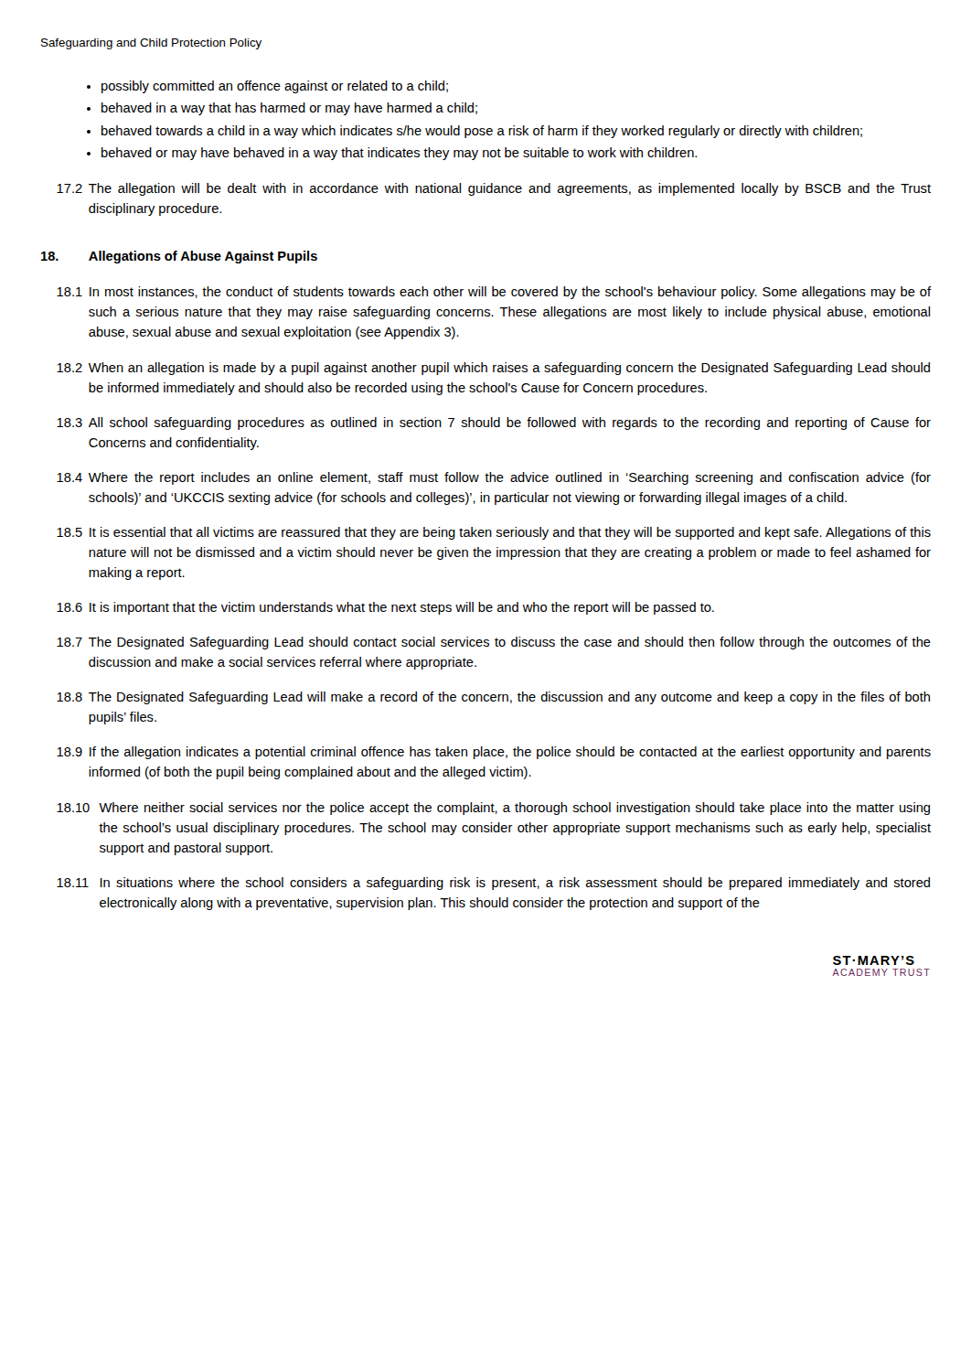Safeguarding and Child Protection Policy
possibly committed an offence against or related to a child;
behaved in a way that has harmed or may have harmed a child;
behaved towards a child in a way which indicates s/he would pose a risk of harm if they worked regularly or directly with children;
behaved or may have behaved in a way that indicates they may not be suitable to work with children.
17.2
The allegation will be dealt with in accordance with national guidance and agreements, as implemented locally by BSCB and the Trust disciplinary procedure.
18. Allegations of Abuse Against Pupils
18.1
In most instances, the conduct of students towards each other will be covered by the school's behaviour policy. Some allegations may be of such a serious nature that they may raise safeguarding concerns. These allegations are most likely to include physical abuse, emotional abuse, sexual abuse and sexual exploitation (see Appendix 3).
18.2
When an allegation is made by a pupil against another pupil which raises a safeguarding concern the Designated Safeguarding Lead should be informed immediately and should also be recorded using the school's Cause for Concern procedures.
18.3
All school safeguarding procedures as outlined in section 7 should be followed with regards to the recording and reporting of Cause for Concerns and confidentiality.
18.4
Where the report includes an online element, staff must follow the advice outlined in ‘Searching screening and confiscation advice (for schools)’ and ‘UKCCIS sexting advice (for schools and colleges)’, in particular not viewing or forwarding illegal images of a child.
18.5
It is essential that all victims are reassured that they are being taken seriously and that they will be supported and kept safe. Allegations of this nature will not be dismissed and a victim should never be given the impression that they are creating a problem or made to feel ashamed for making a report.
18.6
It is important that the victim understands what the next steps will be and who the report will be passed to.
18.7
The Designated Safeguarding Lead should contact social services to discuss the case and should then follow through the outcomes of the discussion and make a social services referral where appropriate.
18.8
The Designated Safeguarding Lead will make a record of the concern, the discussion and any outcome and keep a copy in the files of both pupils’ files.
18.9
If the allegation indicates a potential criminal offence has taken place, the police should be contacted at the earliest opportunity and parents informed (of both the pupil being complained about and the alleged victim).
18.10
Where neither social services nor the police accept the complaint, a thorough school investigation should take place into the matter using the school’s usual disciplinary procedures. The school may consider other appropriate support mechanisms such as early help, specialist support and pastoral support.
18.11
In situations where the school considers a safeguarding risk is present, a risk assessment should be prepared immediately and stored electronically along with a preventative, supervision plan. This should consider the protection and support of the
ST·MARY’S
ACADEMY TRUST